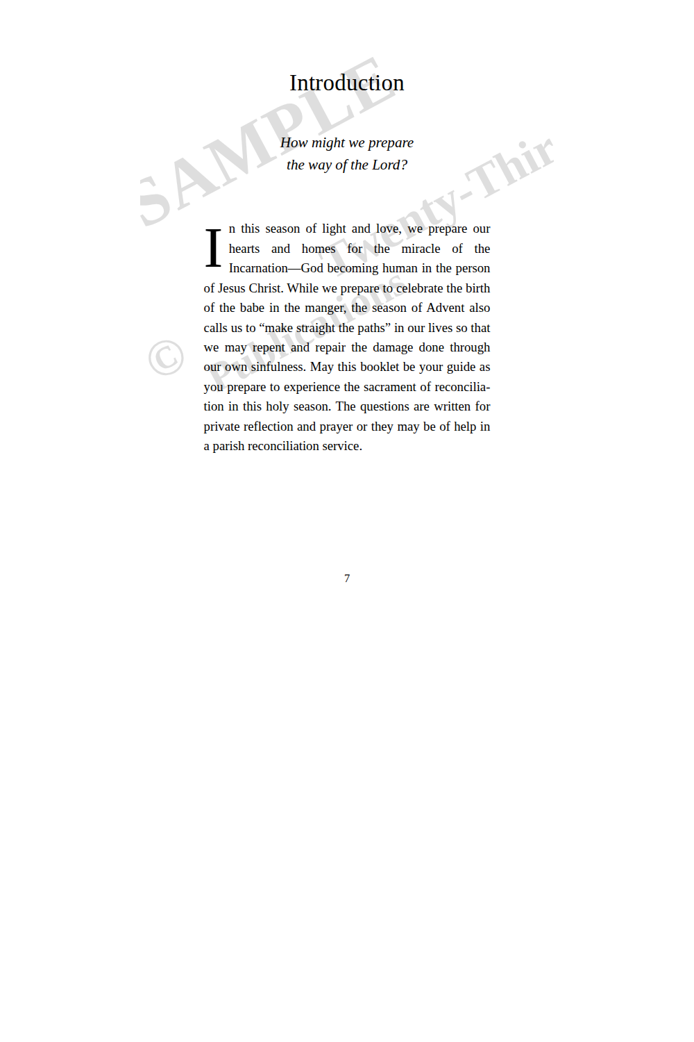Introduction
How might we prepare
the way of the Lord?
In this season of light and love, we prepare our hearts and homes for the miracle of the Incarnation—God becoming human in the person of Jesus Christ. While we prepare to celebrate the birth of the babe in the manger, the season of Advent also calls us to “make straight the paths” in our lives so that we may repent and repair the damage done through our own sinfulness. May this booklet be your guide as you prepare to experience the sacrament of reconciliation in this holy season. The questions are written for private reflection and prayer or they may be of help in a parish reconciliation service.
7
SAMPLE
Twenty-Third
Publications
©